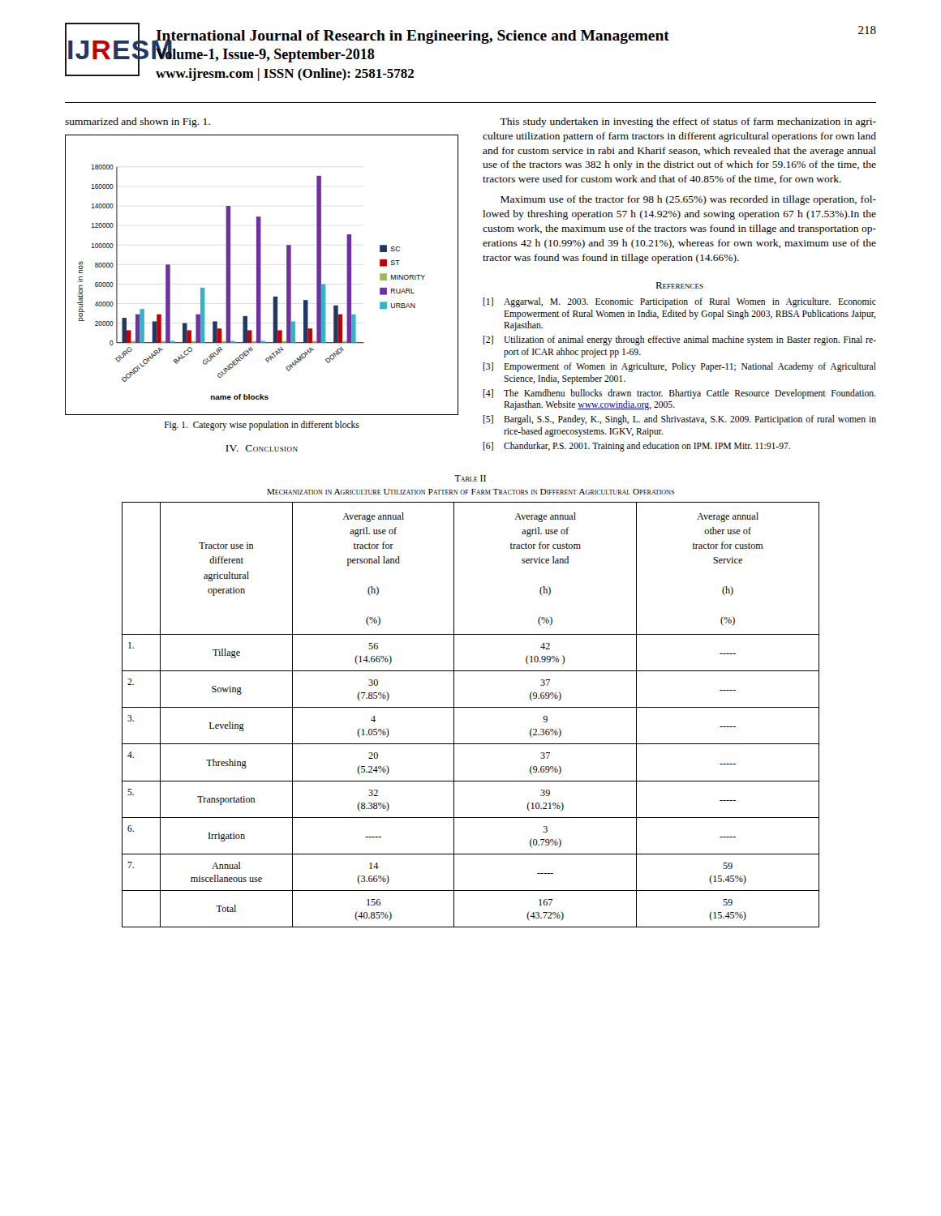218
IJRESM
International Journal of Research in Engineering, Science and Management
Volume-1, Issue-9, September-2018
www.ijresm.com | ISSN (Online): 2581-5782
summarized and shown in Fig. 1.
population in nos 180000 160000 140000 120000 100000 80000 60000 40000 20000 0 DURG DONDI LOHARA BALCO GURUR GUNDERDEHI PATAN DHAMDHA DONDI name of blocks SC ST MINORITY RUARL URBAN
Fig. 1. Category wise population in different blocks
IV. Conclusion
This study undertaken in investing the effect of status of farm mechanization in agriculture utilization pattern of farm tractors in different agricultural operations for own land and for custom service in rabi and Kharif season, which revealed that the average annual use of the tractors was 382 h only in the district out of which for 59.16% of the time, the tractors were used for custom work and that of 40.85% of the time, for own work.
Maximum use of the tractor for 98 h (25.65%) was recorded in tillage operation, followed by threshing operation 57 h (14.92%) and sowing operation 67 h (17.53%).In the custom work, the maximum use of the tractors was found in tillage and transportation operations 42 h (10.99%) and 39 h (10.21%), whereas for own work, maximum use of the tractor was found was found in tillage operation (14.66%).
References
[1] Aggarwal, M. 2003. Economic Participation of Rural Women in Agriculture. Economic Empowerment of Rural Women in India, Edited by Gopal Singh 2003, RBSA Publications Jaipur, Rajasthan.
[2] Utilization of animal energy through effective animal machine system in Baster region. Final report of ICAR ahhoc project pp 1-69.
[3] Empowerment of Women in Agriculture, Policy Paper-11; National Academy of Agricultural Science, India, September 2001.
[4] The Kamdhenu bullocks drawn tractor. Bhartiya Cattle Resource Development Foundation. Rajasthan. Website www.cowindia.org, 2005.
[5] Bargali, S.S., Pandey, K., Singh, L. and Shrivastava, S.K. 2009. Participation of rural women in rice-based agroecosystems. IGKV, Raipur.
[6] Chandurkar, P.S. 2001. Training and education on IPM. IPM Mitr. 11:91-97.
Table II
Mechanization in Agriculture Utilization Pattern of Farm Tractors in Different Agricultural Operations
| | Tractor use in different agricultural operation | Average annual agril. use of tractor for personal land (h) (%) | Average annual agril. use of tractor for custom service land (h) (%) | Average annual other use of tractor for custom Service (h) (%) |
| --- | --- | --- | --- | --- |
| 1. | Tillage | 56 (14.66%) | 42 (10.99% ) | ----- |
| 2. | Sowing | 30 (7.85%) | 37 (9.69%) | ----- |
| 3. | Leveling | 4 (1.05%) | 9 (2.36%) | ----- |
| 4. | Threshing | 20 (5.24%) | 37 (9.69%) | ----- |
| 5. | Transportation | 32 (8.38%) | 39 (10.21%) | ----- |
| 6. | Irrigation | ----- | 3 (0.79%) | ----- |
| 7. | Annual miscellaneous use | 14 (3.66%) | ----- | 59 (15.45%) |
| | Total | 156 (40.85%) | 167 (43.72%) | 59 (15.45%) |